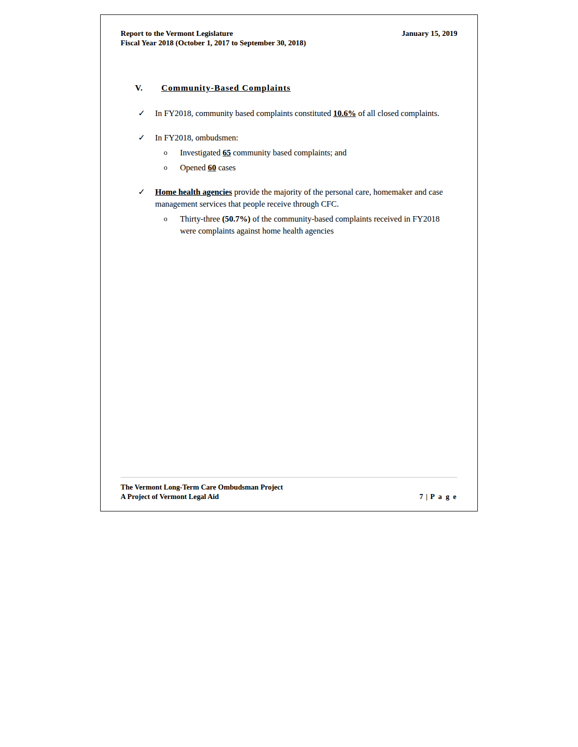Report to the Vermont Legislature
Fiscal Year 2018 (October 1, 2017 to September 30, 2018)
January 15, 2019
V. Community-Based Complaints
In FY2018, community based complaints constituted 10.6% of all closed complaints.
In FY2018, ombudsmen:
Investigated 65 community based complaints; and
Opened 60 cases
Home health agencies provide the majority of the personal care, homemaker and case management services that people receive through CFC.
Thirty-three (50.7%) of the community-based complaints received in FY2018 were complaints against home health agencies
The Vermont Long-Term Care Ombudsman Project
A Project of Vermont Legal Aid
7 | P a g e